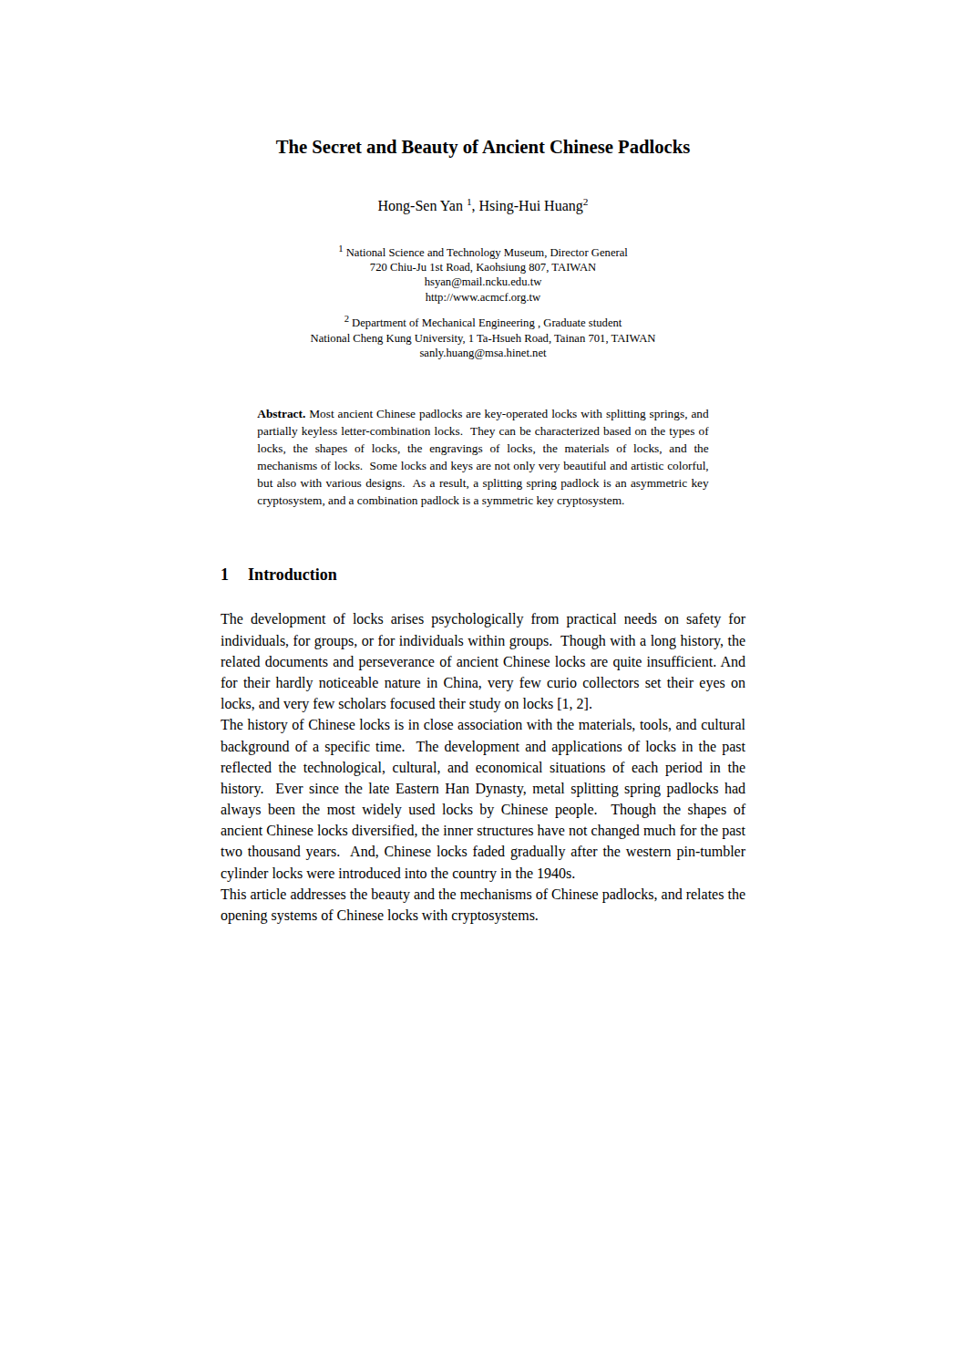The Secret and Beauty of Ancient Chinese Padlocks
Hong-Sen Yan 1, Hsing-Hui Huang2
1 National Science and Technology Museum, Director General
720 Chiu-Ju 1st Road, Kaohsiung 807, TAIWAN
hsyan@mail.ncku.edu.tw
http://www.acmcf.org.tw
2 Department of Mechanical Engineering , Graduate student
National Cheng Kung University, 1 Ta-Hsueh Road, Tainan 701, TAIWAN
sanly.huang@msa.hinet.net
Abstract. Most ancient Chinese padlocks are key-operated locks with splitting springs, and partially keyless letter-combination locks. They can be characterized based on the types of locks, the shapes of locks, the engravings of locks, the materials of locks, and the mechanisms of locks. Some locks and keys are not only very beautiful and artistic colorful, but also with various designs. As a result, a splitting spring padlock is an asymmetric key cryptosystem, and a combination padlock is a symmetric key cryptosystem.
1 Introduction
The development of locks arises psychologically from practical needs on safety for individuals, for groups, or for individuals within groups. Though with a long history, the related documents and perseverance of ancient Chinese locks are quite insufficient. And for their hardly noticeable nature in China, very few curio collectors set their eyes on locks, and very few scholars focused their study on locks [1, 2].
The history of Chinese locks is in close association with the materials, tools, and cultural background of a specific time. The development and applications of locks in the past reflected the technological, cultural, and economical situations of each period in the history. Ever since the late Eastern Han Dynasty, metal splitting spring padlocks had always been the most widely used locks by Chinese people. Though the shapes of ancient Chinese locks diversified, the inner structures have not changed much for the past two thousand years. And, Chinese locks faded gradually after the western pin-tumbler cylinder locks were introduced into the country in the 1940s.
This article addresses the beauty and the mechanisms of Chinese padlocks, and relates the opening systems of Chinese locks with cryptosystems.